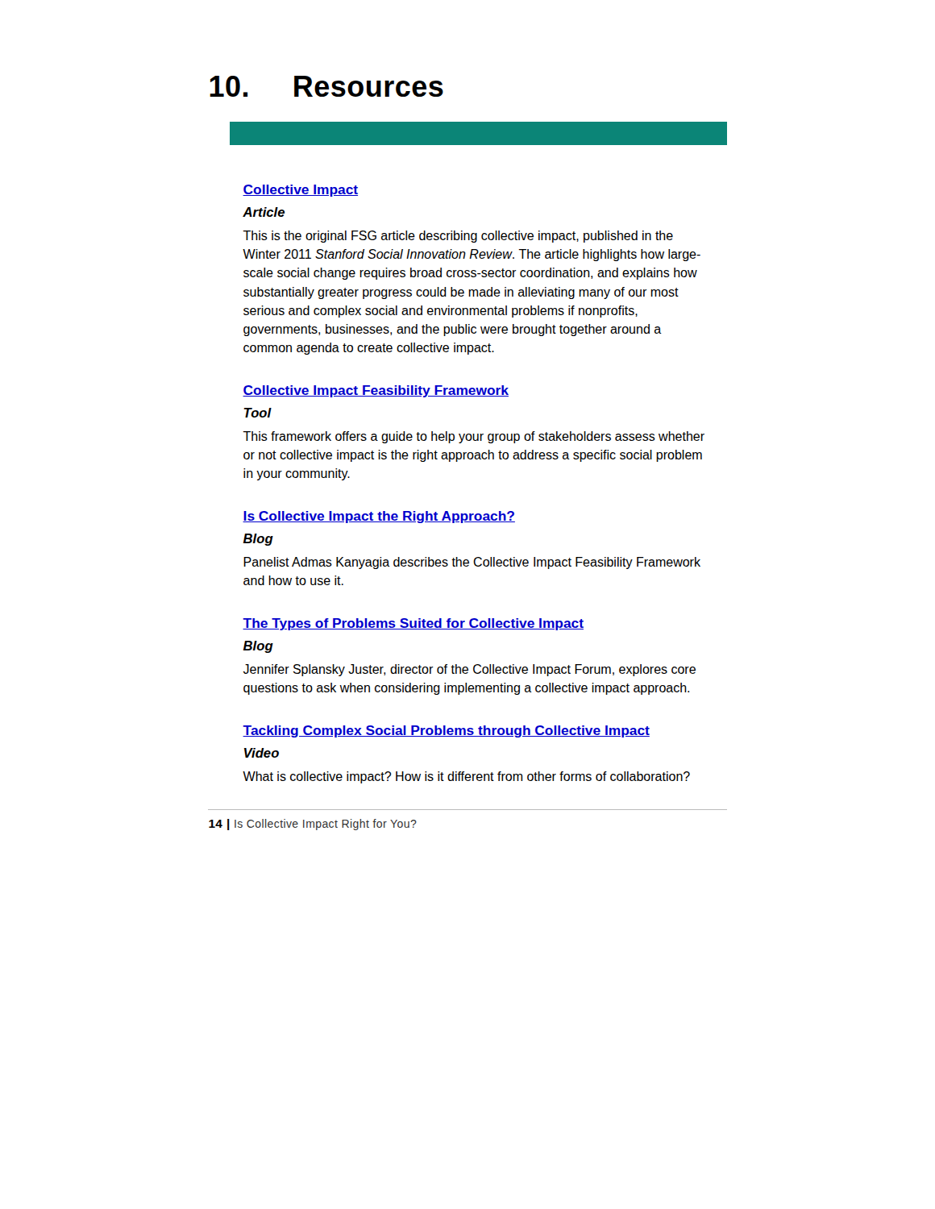10. Resources
Collective Impact
Article
This is the original FSG article describing collective impact, published in the Winter 2011 Stanford Social Innovation Review. The article highlights how large-scale social change requires broad cross-sector coordination, and explains how substantially greater progress could be made in alleviating many of our most serious and complex social and environmental problems if nonprofits, governments, businesses, and the public were brought together around a common agenda to create collective impact.
Collective Impact Feasibility Framework
Tool
This framework offers a guide to help your group of stakeholders assess whether or not collective impact is the right approach to address a specific social problem in your community.
Is Collective Impact the Right Approach?
Blog
Panelist Admas Kanyagia describes the Collective Impact Feasibility Framework and how to use it.
The Types of Problems Suited for Collective Impact
Blog
Jennifer Splansky Juster, director of the Collective Impact Forum, explores core questions to ask when considering implementing a collective impact approach.
Tackling Complex Social Problems through Collective Impact
Video
What is collective impact? How is it different from other forms of collaboration?
14 | Is Collective Impact Right for You?